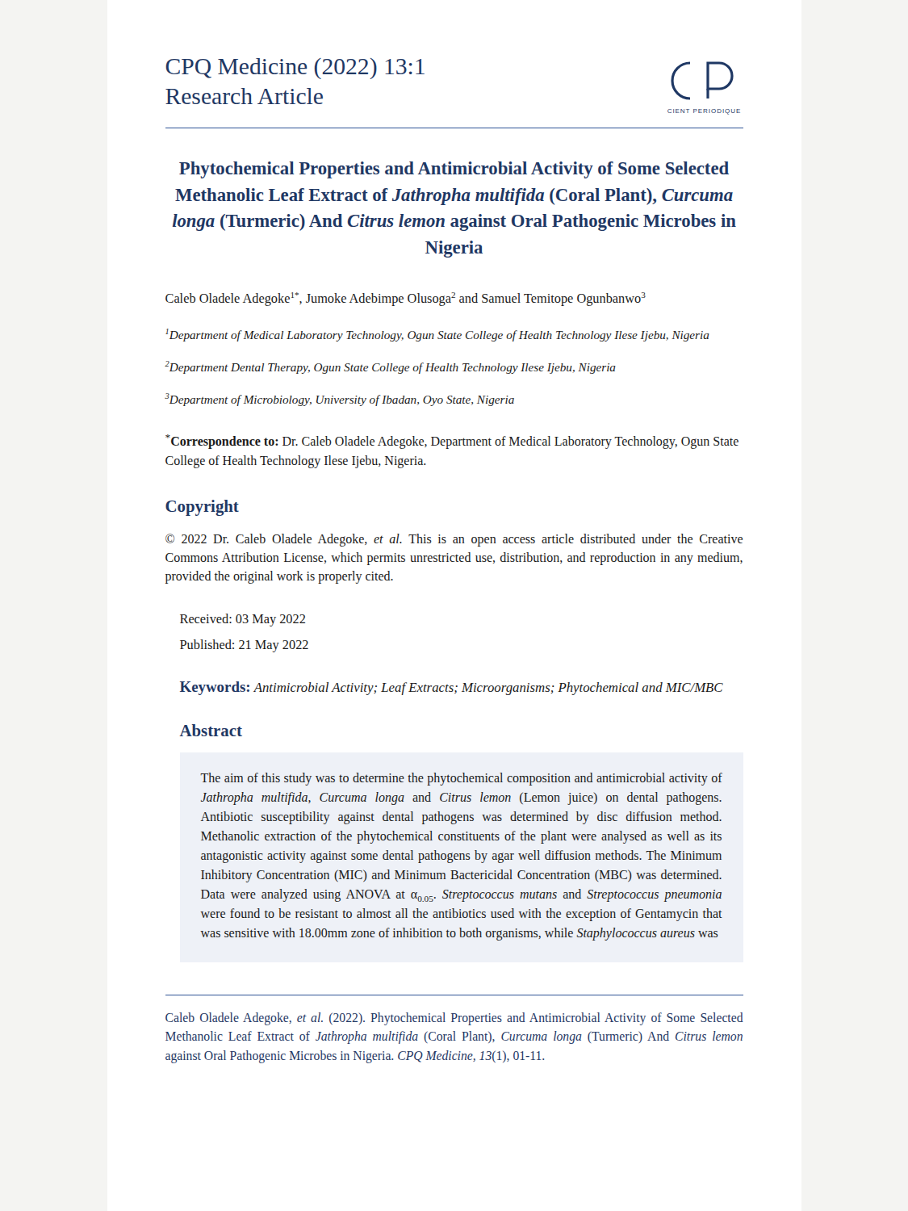CPQ Medicine (2022) 13:1 Research Article
CIENT PERIODIQUE
Phytochemical Properties and Antimicrobial Activity of Some Selected Methanolic Leaf Extract of Jathropha multifida (Coral Plant), Curcuma longa (Turmeric) And Citrus lemon against Oral Pathogenic Microbes in Nigeria
Caleb Oladele Adegoke1*, Jumoke Adebimpe Olusoga2 and Samuel Temitope Ogunbanwo3
1Department of Medical Laboratory Technology, Ogun State College of Health Technology Ilese Ijebu, Nigeria
2Department Dental Therapy, Ogun State College of Health Technology Ilese Ijebu, Nigeria
3Department of Microbiology, University of Ibadan, Oyo State, Nigeria
*Correspondence to: Dr. Caleb Oladele Adegoke, Department of Medical Laboratory Technology, Ogun State College of Health Technology Ilese Ijebu, Nigeria.
Copyright
© 2022 Dr. Caleb Oladele Adegoke, et al. This is an open access article distributed under the Creative Commons Attribution License, which permits unrestricted use, distribution, and reproduction in any medium, provided the original work is properly cited.
Received: 03 May 2022
Published: 21 May 2022
Keywords: Antimicrobial Activity; Leaf Extracts; Microorganisms; Phytochemical and MIC/MBC
Abstract
The aim of this study was to determine the phytochemical composition and antimicrobial activity of Jathropha multifida, Curcuma longa and Citrus lemon (Lemon juice) on dental pathogens. Antibiotic susceptibility against dental pathogens was determined by disc diffusion method. Methanolic extraction of the phytochemical constituents of the plant were analysed as well as its antagonistic activity against some dental pathogens by agar well diffusion methods. The Minimum Inhibitory Concentration (MIC) and Minimum Bactericidal Concentration (MBC) was determined. Data were analyzed using ANOVA at α0.05. Streptococcus mutans and Streptococcus pneumonia were found to be resistant to almost all the antibiotics used with the exception of Gentamycin that was sensitive with 18.00mm zone of inhibition to both organisms, while Staphylococcus aureus was
Caleb Oladele Adegoke, et al. (2022). Phytochemical Properties and Antimicrobial Activity of Some Selected Methanolic Leaf Extract of Jathropha multifida (Coral Plant), Curcuma longa (Turmeric) And Citrus lemon against Oral Pathogenic Microbes in Nigeria. CPQ Medicine, 13(1), 01-11.